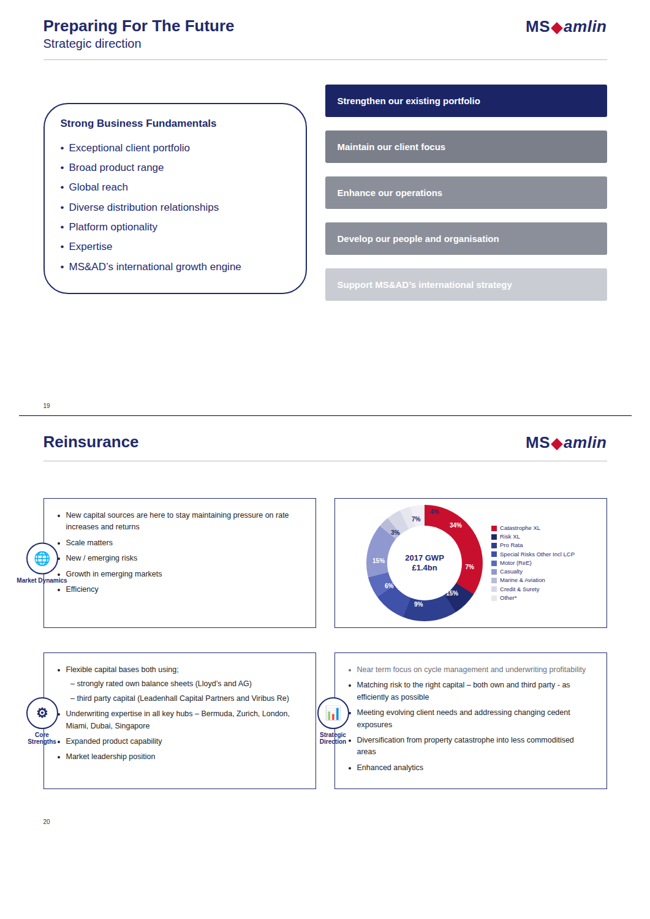Preparing For The Future
Strategic direction
MS amlin
Strong Business Fundamentals
Exceptional client portfolio
Broad product range
Global reach
Diverse distribution relationships
Platform optionality
Expertise
MS&AD’s international growth engine
Strengthen our existing portfolio
Maintain our client focus
Enhance our operations
Develop our people and organisation
Support MS&AD’s international strategy
19
Reinsurance
MS amlin
🌐
Market Dynamics
New capital sources are here to stay maintaining pressure on rate increases and returns
Scale matters
New / emerging risks
Growth in emerging markets
Efficiency
2017 GWP
£1.4bn
34% 7% 15% 9% 6% 15% 3% 7% 4%
Catastrophe XL
Risk XL
Pro Rata
Special Risks Other Incl LCP
Motor (ReE)
Casualty
Marine & Aviation
Credit & Surety
Other*
⚙
Core
Strengths
Flexible capital bases both using;
strongly rated own balance sheets (Lloyd’s and AG)
third party capital (Leadenhall Capital Partners and Viribus Re)
Underwriting expertise in all key hubs – Bermuda, Zurich, London, Miami, Dubai, Singapore
Expanded product capability
Market leadership position
📊
Strategic
Direction
Near term focus on cycle management and underwriting profitability
Matching risk to the right capital – both own and third party - as efficiently as possible
Meeting evolving client needs and addressing changing cedent exposures
Diversification from property catastrophe into less commoditised areas
Enhanced analytics
20